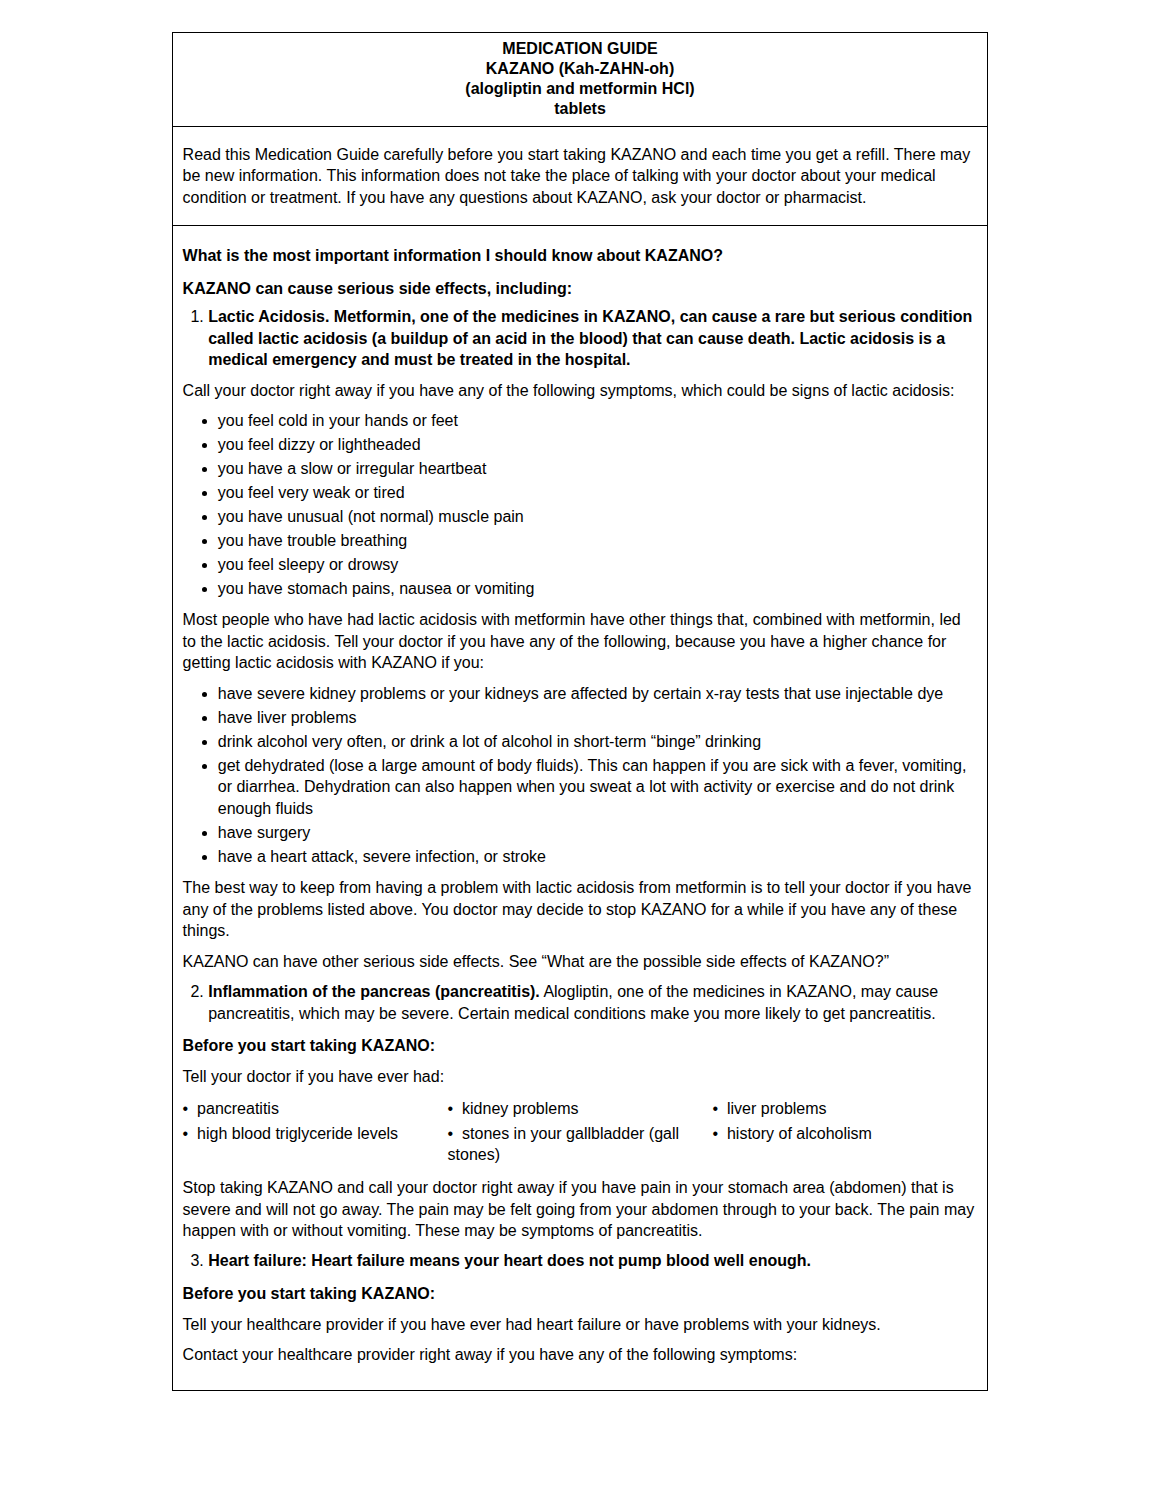MEDICATION GUIDE
KAZANO (Kah-ZAHN-oh)
(alogliptin and metformin HCl)
tablets
Read this Medication Guide carefully before you start taking KAZANO and each time you get a refill. There may be new information. This information does not take the place of talking with your doctor about your medical condition or treatment. If you have any questions about KAZANO, ask your doctor or pharmacist.
What is the most important information I should know about KAZANO?
KAZANO can cause serious side effects, including:
Lactic Acidosis. Metformin, one of the medicines in KAZANO, can cause a rare but serious condition called lactic acidosis (a buildup of an acid in the blood) that can cause death. Lactic acidosis is a medical emergency and must be treated in the hospital.
Call your doctor right away if you have any of the following symptoms, which could be signs of lactic acidosis:
you feel cold in your hands or feet
you feel dizzy or lightheaded
you have a slow or irregular heartbeat
you feel very weak or tired
you have unusual (not normal) muscle pain
you have trouble breathing
you feel sleepy or drowsy
you have stomach pains, nausea or vomiting
Most people who have had lactic acidosis with metformin have other things that, combined with metformin, led to the lactic acidosis. Tell your doctor if you have any of the following, because you have a higher chance for getting lactic acidosis with KAZANO if you:
have severe kidney problems or your kidneys are affected by certain x-ray tests that use injectable dye
have liver problems
drink alcohol very often, or drink a lot of alcohol in short-term “binge” drinking
get dehydrated (lose a large amount of body fluids). This can happen if you are sick with a fever, vomiting, or diarrhea. Dehydration can also happen when you sweat a lot with activity or exercise and do not drink enough fluids
have surgery
have a heart attack, severe infection, or stroke
The best way to keep from having a problem with lactic acidosis from metformin is to tell your doctor if you have any of the problems listed above. You doctor may decide to stop KAZANO for a while if you have any of these things.
KAZANO can have other serious side effects. See “What are the possible side effects of KAZANO?”
Inflammation of the pancreas (pancreatitis). Alogliptin, one of the medicines in KAZANO, may cause pancreatitis, which may be severe. Certain medical conditions make you more likely to get pancreatitis.
Before you start taking KAZANO:
Tell your doctor if you have ever had:
| pancreatitis | kidney problems | liver problems |
| high blood triglyceride levels | stones in your gallbladder (gall stones) | history of alcoholism |
Stop taking KAZANO and call your doctor right away if you have pain in your stomach area (abdomen) that is severe and will not go away. The pain may be felt going from your abdomen through to your back. The pain may happen with or without vomiting. These may be symptoms of pancreatitis.
Heart failure: Heart failure means your heart does not pump blood well enough.
Before you start taking KAZANO:
Tell your healthcare provider if you have ever had heart failure or have problems with your kidneys.
Contact your healthcare provider right away if you have any of the following symptoms: